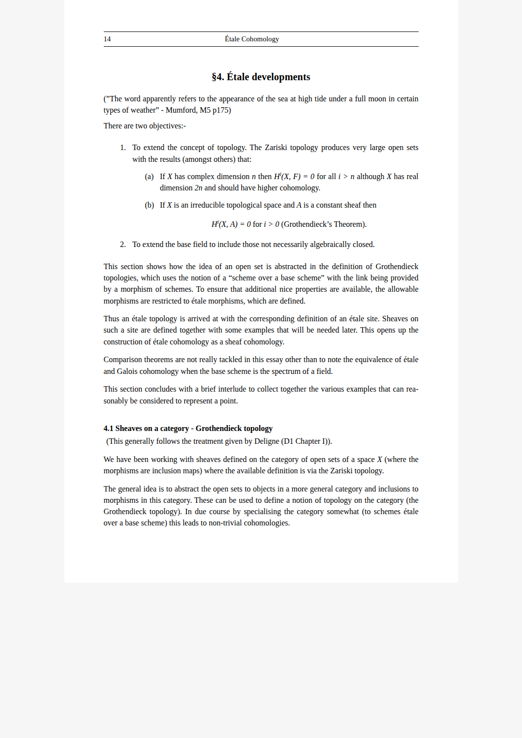14 Étale Cohomology
§4. Étale developments
(”The word apparently refers to the appearance of the sea at high tide under a full moon in certain types of weather” - Mumford, M5 p175)
There are two objectives:-
To extend the concept of topology. The Zariski topology produces very large open sets with the results (amongst others) that:
If X has complex dimension n then Hi(X, F) = 0 for all i > n although X has real dimension 2n and should have higher cohomology.
If X is an irreducible topological space and A is a constant sheaf then
Hi(X, A) = 0 for i > 0 (Grothendieck’s Theorem).
To extend the base field to include those not necessarily algebraically closed.
This section shows how the idea of an open set is abstracted in the definition of Grothendieck topologies, which uses the notion of a “scheme over a base scheme” with the link being provided by a morphism of schemes. To ensure that additional nice properties are available, the allowable morphisms are restricted to étale morphisms, which are defined.
Thus an étale topology is arrived at with the corresponding definition of an étale site. Sheaves on such a site are defined together with some examples that will be needed later. This opens up the construction of étale cohomology as a sheaf cohomology.
Comparison theorems are not really tackled in this essay other than to note the equivalence of étale and Galois cohomology when the base scheme is the spectrum of a field.
This section concludes with a brief interlude to collect together the various examples that can reasonably be considered to represent a point.
4.1 Sheaves on a category - Grothendieck topology
(This generally follows the treatment given by Deligne (D1 Chapter I)).
We have been working with sheaves defined on the category of open sets of a space X (where the morphisms are inclusion maps) where the available definition is via the Zariski topology.
The general idea is to abstract the open sets to objects in a more general category and inclusions to morphisms in this category. These can be used to define a notion of topology on the category (the Grothendieck topology). In due course by specialising the category somewhat (to schemes étale over a base scheme) this leads to non-trivial cohomologies.